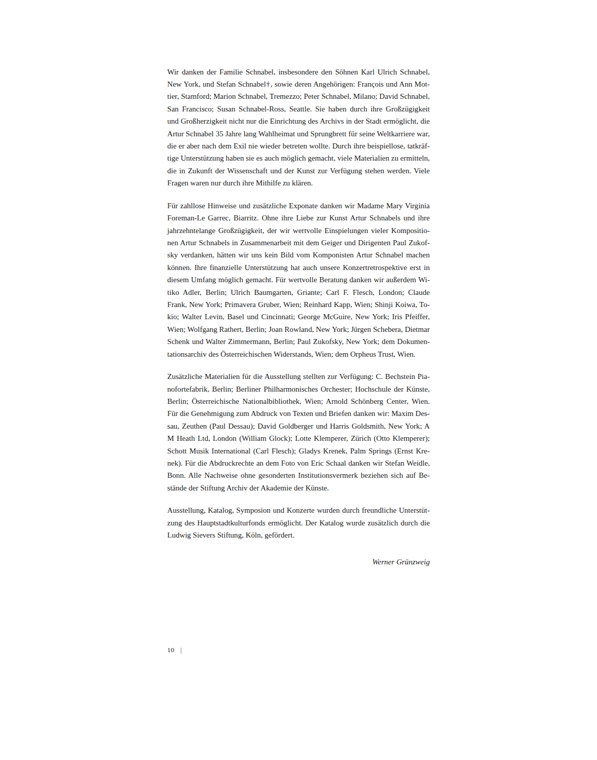Wir danken der Familie Schnabel, insbesondere den Söhnen Karl Ulrich Schnabel, New York, und Stefan Schnabel†, sowie deren Angehörigen: François und Ann Mottier, Stamford; Marion Schnabel, Tremezzo; Peter Schnabel, Milano; David Schnabel, San Francisco; Susan Schnabel-Ross, Seattle. Sie haben durch ihre Großzügigkeit und Großherzigkeit nicht nur die Einrichtung des Archivs in der Stadt ermöglicht, die Artur Schnabel 35 Jahre lang Wahlheimat und Sprungbrett für seine Weltkarriere war, die er aber nach dem Exil nie wieder betreten wollte. Durch ihre beispiellose, tatkräftige Unterstützung haben sie es auch möglich gemacht, viele Materialien zu ermitteln, die in Zukunft der Wissenschaft und der Kunst zur Verfügung stehen werden. Viele Fragen waren nur durch ihre Mithilfe zu klären.
Für zahllose Hinweise und zusätzliche Exponate danken wir Madame Mary Virginia Foreman-Le Garrec, Biarritz. Ohne ihre Liebe zur Kunst Artur Schnabels und ihre jahrzehntelange Großzügigkeit, der wir wertvolle Einspielungen vieler Kompositionen Artur Schnabels in Zusammenarbeit mit dem Geiger und Dirigenten Paul Zukofsky verdanken, hätten wir uns kein Bild vom Komponisten Artur Schnabel machen können. Ihre finanzielle Unterstützung hat auch unsere Konzertretrospektive erst in diesem Umfang möglich gemacht. Für wertvolle Beratung danken wir außerdem Witiko Adler, Berlin; Ulrich Baumgarten, Griante; Carl F. Flesch, London; Claude Frank, New York; Primavera Gruber, Wien; Reinhard Kapp, Wien; Shinji Koiwa, Tokio; Walter Levin, Basel und Cincinnati; George McGuire, New York; Iris Pfeiffer, Wien; Wolfgang Rathert, Berlin; Joan Rowland, New York; Jürgen Schebera, Dietmar Schenk und Walter Zimmermann, Berlin; Paul Zukofsky, New York; dem Dokumentationsarchiv des Österreichischen Widerstands, Wien; dem Orpheus Trust, Wien.
Zusätzliche Materialien für die Ausstellung stellten zur Verfügung: C. Bechstein Pianofortefabrik, Berlin; Berliner Philharmonisches Orchester; Hochschule der Künste, Berlin; Österreichische Nationalbibliothek, Wien; Arnold Schönberg Center, Wien. Für die Genehmigung zum Abdruck von Texten und Briefen danken wir: Maxim Dessau, Zeuthen (Paul Dessau); David Goldberger und Harris Goldsmith, New York; A M Heath Ltd, London (William Glock); Lotte Klemperer, Zürich (Otto Klemperer); Schott Musik International (Carl Flesch); Gladys Krenek, Palm Springs (Ernst Krenek). Für die Abdruckrechte an dem Foto von Eric Schaal danken wir Stefan Weidle, Bonn. Alle Nachweise ohne gesonderten Institutionsvermerk beziehen sich auf Bestände der Stiftung Archiv der Akademie der Künste.
Ausstellung, Katalog, Symposion und Konzerte wurden durch freundliche Unterstützung des Hauptstadtkulturfonds ermöglicht. Der Katalog wurde zusätzlich durch die Ludwig Sievers Stiftung, Köln, gefördert.
Werner Grünzweig
10|